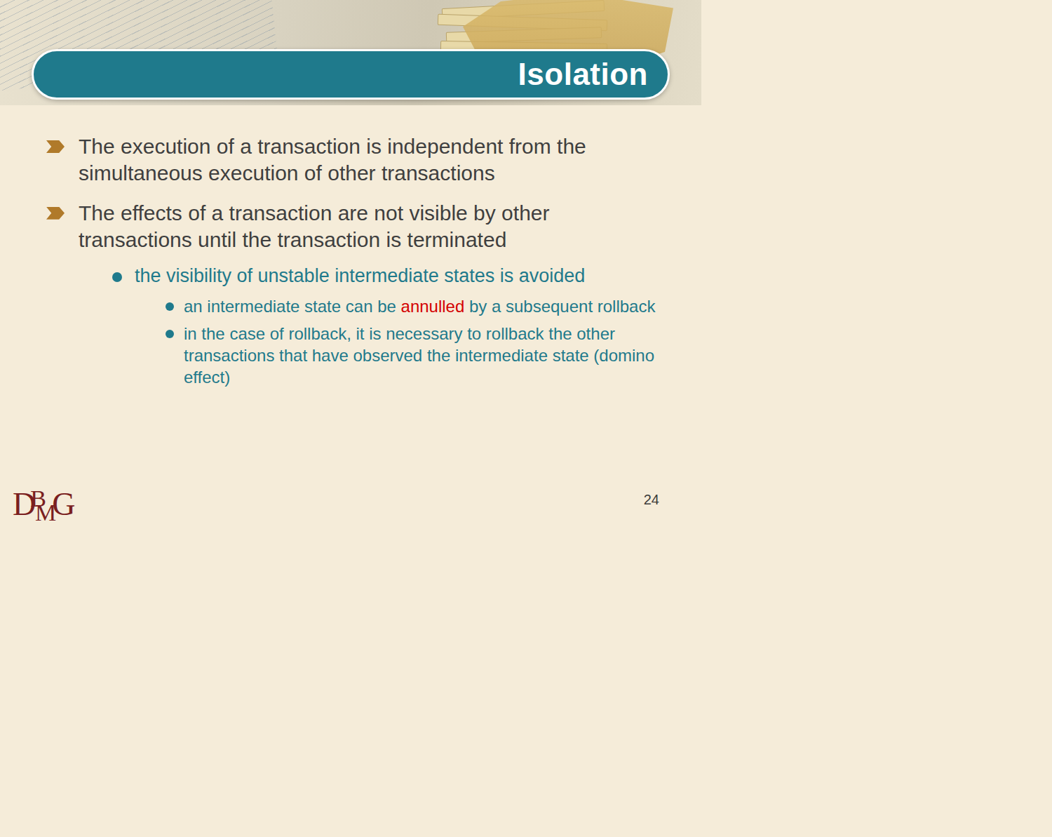Isolation
The execution of a transaction is independent from the simultaneous execution of other transactions
The effects of a transaction are not visible by other transactions until the transaction is terminated
the visibility of unstable intermediate states is avoided
an intermediate state can be annulled by a subsequent rollback
in the case of rollback, it is necessary to rollback the other transactions that have observed the intermediate state (domino effect)
DBMG
24